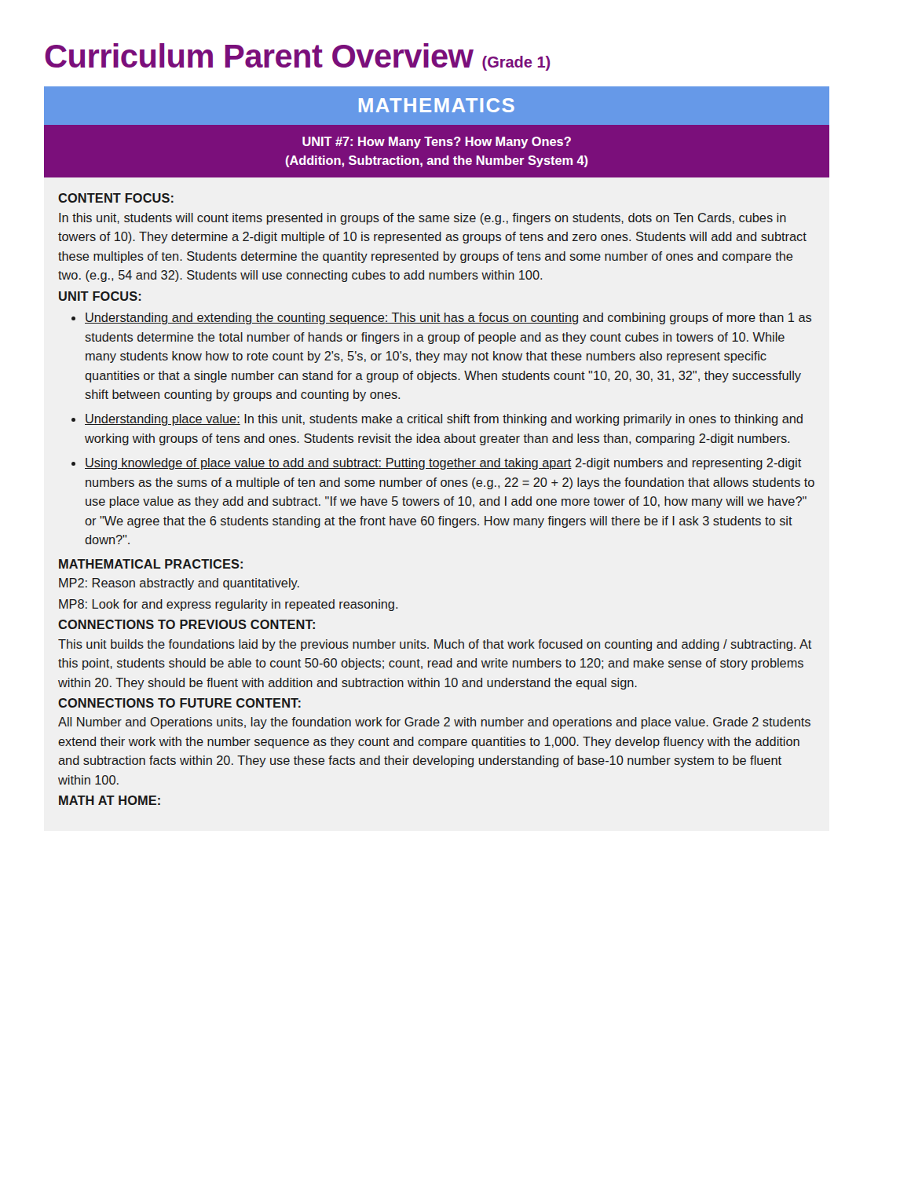Curriculum Parent Overview (Grade 1)
MATHEMATICS
UNIT #7: How Many Tens? How Many Ones?
(Addition, Subtraction, and the Number System 4)
Content Focus:
In this unit, students will count items presented in groups of the same size (e.g., fingers on students, dots on Ten Cards, cubes in towers of 10). They determine a 2-digit multiple of 10 is represented as groups of tens and zero ones. Students will add and subtract these multiples of ten. Students determine the quantity represented by groups of tens and some number of ones and compare the two. (e.g., 54 and 32). Students will use connecting cubes to add numbers within 100.
Unit Focus:
Understanding and extending the counting sequence: This unit has a focus on counting and combining groups of more than 1 as students determine the total number of hands or fingers in a group of people and as they count cubes in towers of 10. While many students know how to rote count by 2's, 5's, or 10's, they may not know that these numbers also represent specific quantities or that a single number can stand for a group of objects. When students count "10, 20, 30, 31, 32", they successfully shift between counting by groups and counting by ones.
Understanding place value: In this unit, students make a critical shift from thinking and working primarily in ones to thinking and working with groups of tens and ones. Students revisit the idea about greater than and less than, comparing 2-digit numbers.
Using knowledge of place value to add and subtract: Putting together and taking apart 2-digit numbers and representing 2-digit numbers as the sums of a multiple of ten and some number of ones (e.g., 22 = 20 + 2) lays the foundation that allows students to use place value as they add and subtract. "If we have 5 towers of 10, and I add one more tower of 10, how many will we have?" or "We agree that the 6 students standing at the front have 60 fingers. How many fingers will there be if I ask 3 students to sit down?".
Mathematical Practices:
MP2: Reason abstractly and quantitatively.
MP8: Look for and express regularity in repeated reasoning.
Connections to Previous Content:
This unit builds the foundations laid by the previous number units. Much of that work focused on counting and adding / subtracting. At this point, students should be able to count 50-60 objects; count, read and write numbers to 120; and make sense of story problems within 20. They should be fluent with addition and subtraction within 10 and understand the equal sign.
Connections to Future Content:
All Number and Operations units, lay the foundation work for Grade 2 with number and operations and place value. Grade 2 students extend their work with the number sequence as they count and compare quantities to 1,000. They develop fluency with the addition and subtraction facts within 20. They use these facts and their developing understanding of base-10 number system to be fluent within 100.
Math at Home: